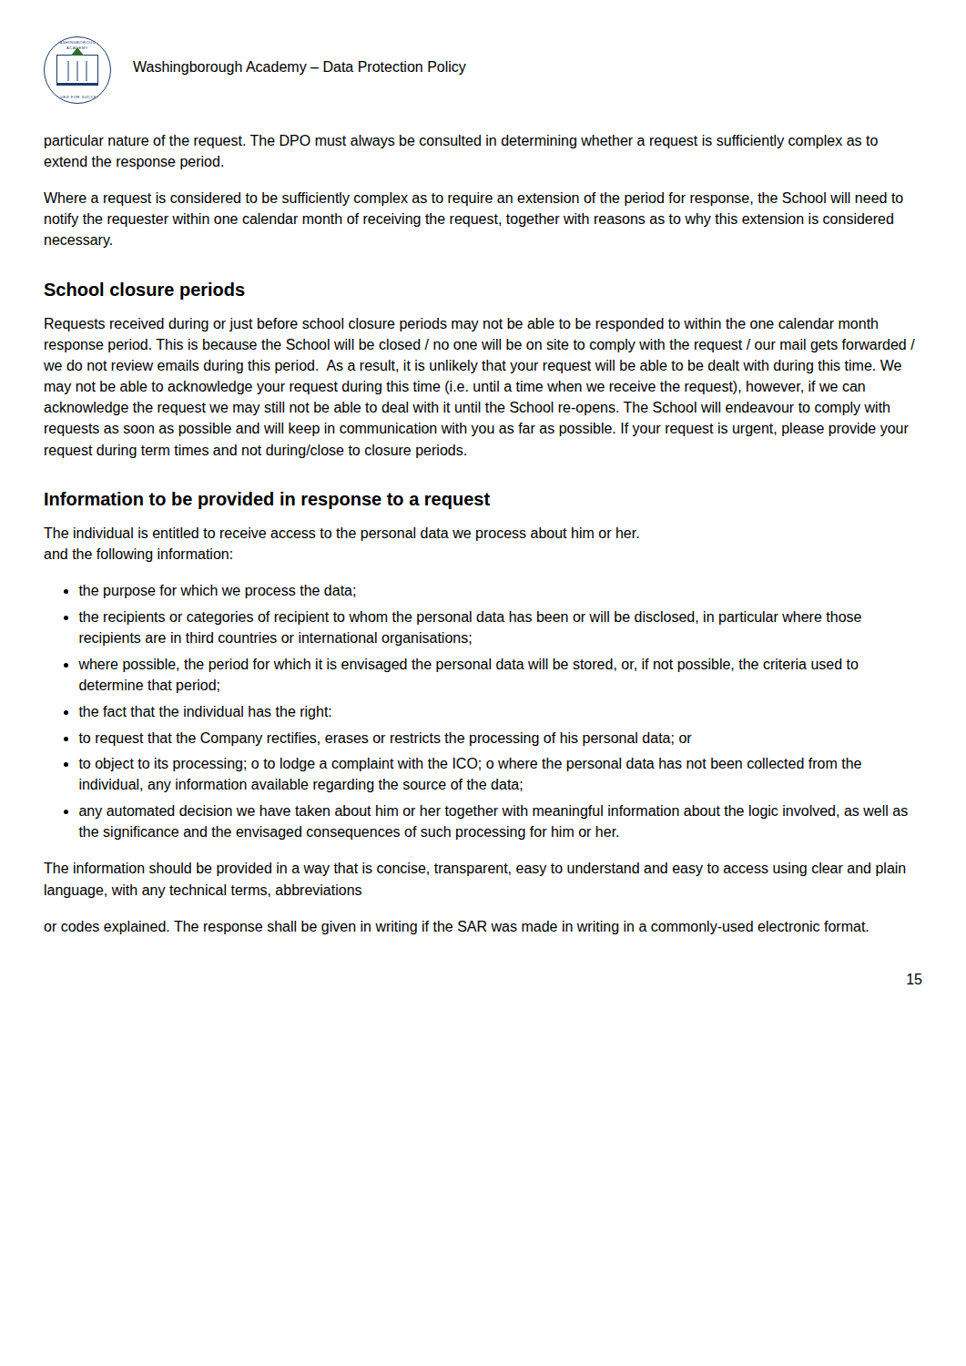Washingborough Academy
Values for Success
Washingborough Academy – Data Protection Policy
particular nature of the request. The DPO must always be consulted in determining whether a request is sufficiently complex as to extend the response period.
Where a request is considered to be sufficiently complex as to require an extension of the period for response, the School will need to notify the requester within one calendar month of receiving the request, together with reasons as to why this extension is considered necessary.
School closure periods
Requests received during or just before school closure periods may not be able to be responded to within the one calendar month response period. This is because the School will be closed / no one will be on site to comply with the request / our mail gets forwarded / we do not review emails during this period. As a result, it is unlikely that your request will be able to be dealt with during this time. We may not be able to acknowledge your request during this time (i.e. until a time when we receive the request), however, if we can acknowledge the request we may still not be able to deal with it until the School re-opens. The School will endeavour to comply with requests as soon as possible and will keep in communication with you as far as possible. If your request is urgent, please provide your request during term times and not during/close to closure periods.
Information to be provided in response to a request
The individual is entitled to receive access to the personal data we process about him or her.
and the following information:
the purpose for which we process the data;
the recipients or categories of recipient to whom the personal data has been or will be disclosed, in particular where those recipients are in third countries or international organisations;
where possible, the period for which it is envisaged the personal data will be stored, or, if not possible, the criteria used to determine that period;
the fact that the individual has the right:
to request that the Company rectifies, erases or restricts the processing of his personal data; or
to object to its processing; o to lodge a complaint with the ICO; o where the personal data has not been collected from the individual, any information available regarding the source of the data;
any automated decision we have taken about him or her together with meaningful information about the logic involved, as well as the significance and the envisaged consequences of such processing for him or her.
The information should be provided in a way that is concise, transparent, easy to understand and easy to access using clear and plain language, with any technical terms, abbreviations
or codes explained. The response shall be given in writing if the SAR was made in writing in a commonly-used electronic format.
15